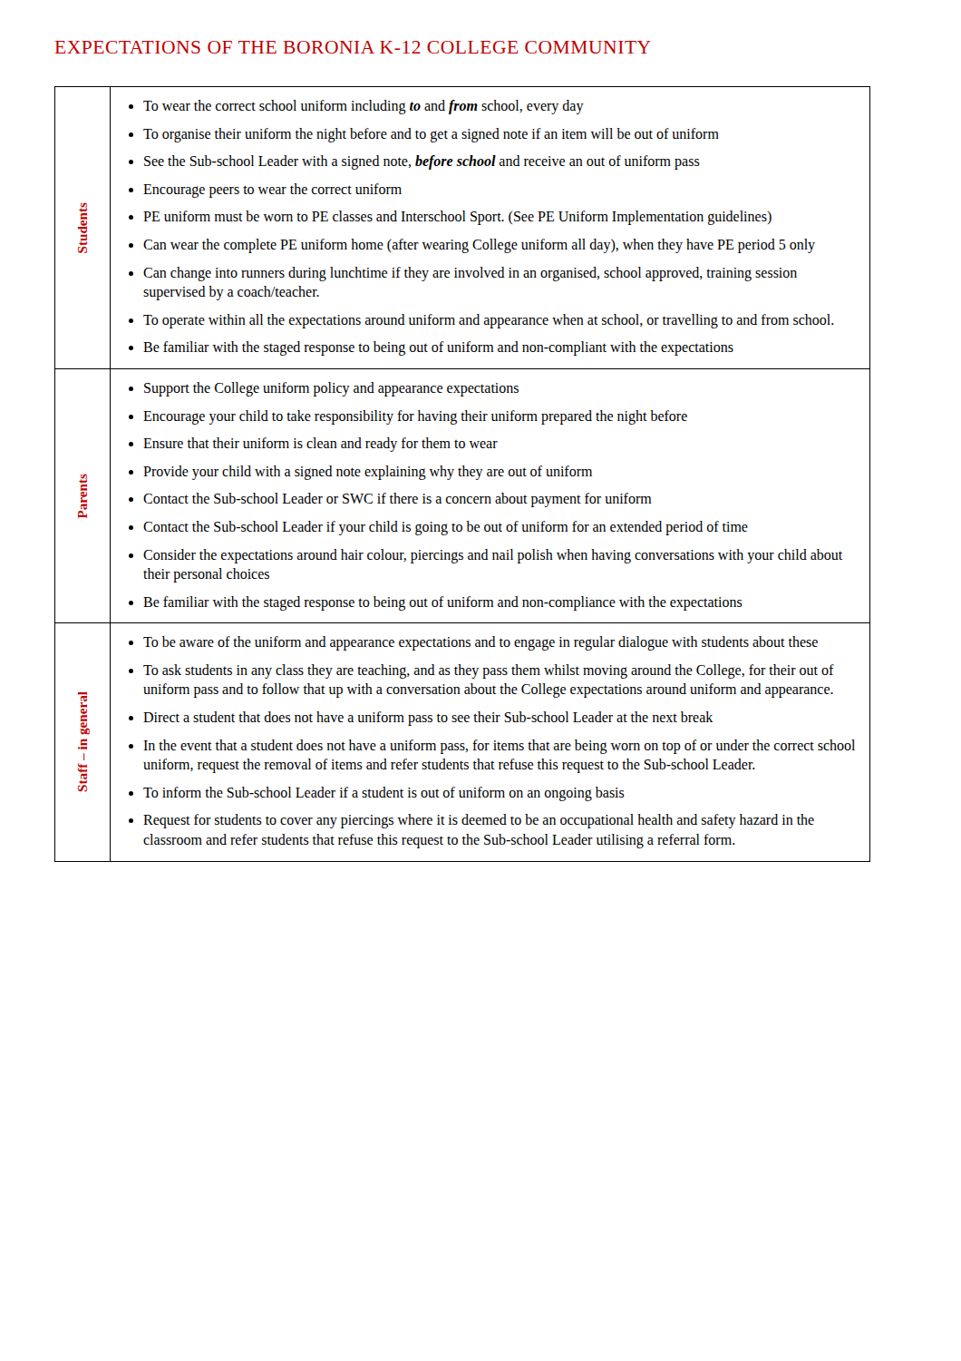EXPECTATIONS OF THE BORONIA K-12 COLLEGE COMMUNITY
| Students | To wear the correct school uniform including to and from school, every day To organise their uniform the night before and to get a signed note if an item will be out of uniform See the Sub-school Leader with a signed note, before school and receive an out of uniform pass Encourage peers to wear the correct uniform PE uniform must be worn to PE classes and Interschool Sport. (See PE Uniform Implementation guidelines) Can wear the complete PE uniform home (after wearing College uniform all day), when they have PE period 5 only Can change into runners during lunchtime if they are involved in an organised, school approved, training session supervised by a coach/teacher. To operate within all the expectations around uniform and appearance when at school, or travelling to and from school. Be familiar with the staged response to being out of uniform and non-compliant with the expectations |
| Parents | Support the College uniform policy and appearance expectations Encourage your child to take responsibility for having their uniform prepared the night before Ensure that their uniform is clean and ready for them to wear Provide your child with a signed note explaining why they are out of uniform Contact the Sub-school Leader or SWC if there is a concern about payment for uniform Contact the Sub-school Leader if your child is going to be out of uniform for an extended period of time Consider the expectations around hair colour, piercings and nail polish when having conversations with your child about their personal choices Be familiar with the staged response to being out of uniform and non-compliance with the expectations |
| Staff – in general | To be aware of the uniform and appearance expectations and to engage in regular dialogue with students about these To ask students in any class they are teaching, and as they pass them whilst moving around the College, for their out of uniform pass and to follow that up with a conversation about the College expectations around uniform and appearance. Direct a student that does not have a uniform pass to see their Sub-school Leader at the next break In the event that a student does not have a uniform pass, for items that are being worn on top of or under the correct school uniform, request the removal of items and refer students that refuse this request to the Sub-school Leader. To inform the Sub-school Leader if a student is out of uniform on an ongoing basis Request for students to cover any piercings where it is deemed to be an occupational health and safety hazard in the classroom and refer students that refuse this request to the Sub-school Leader utilising a referral form. |